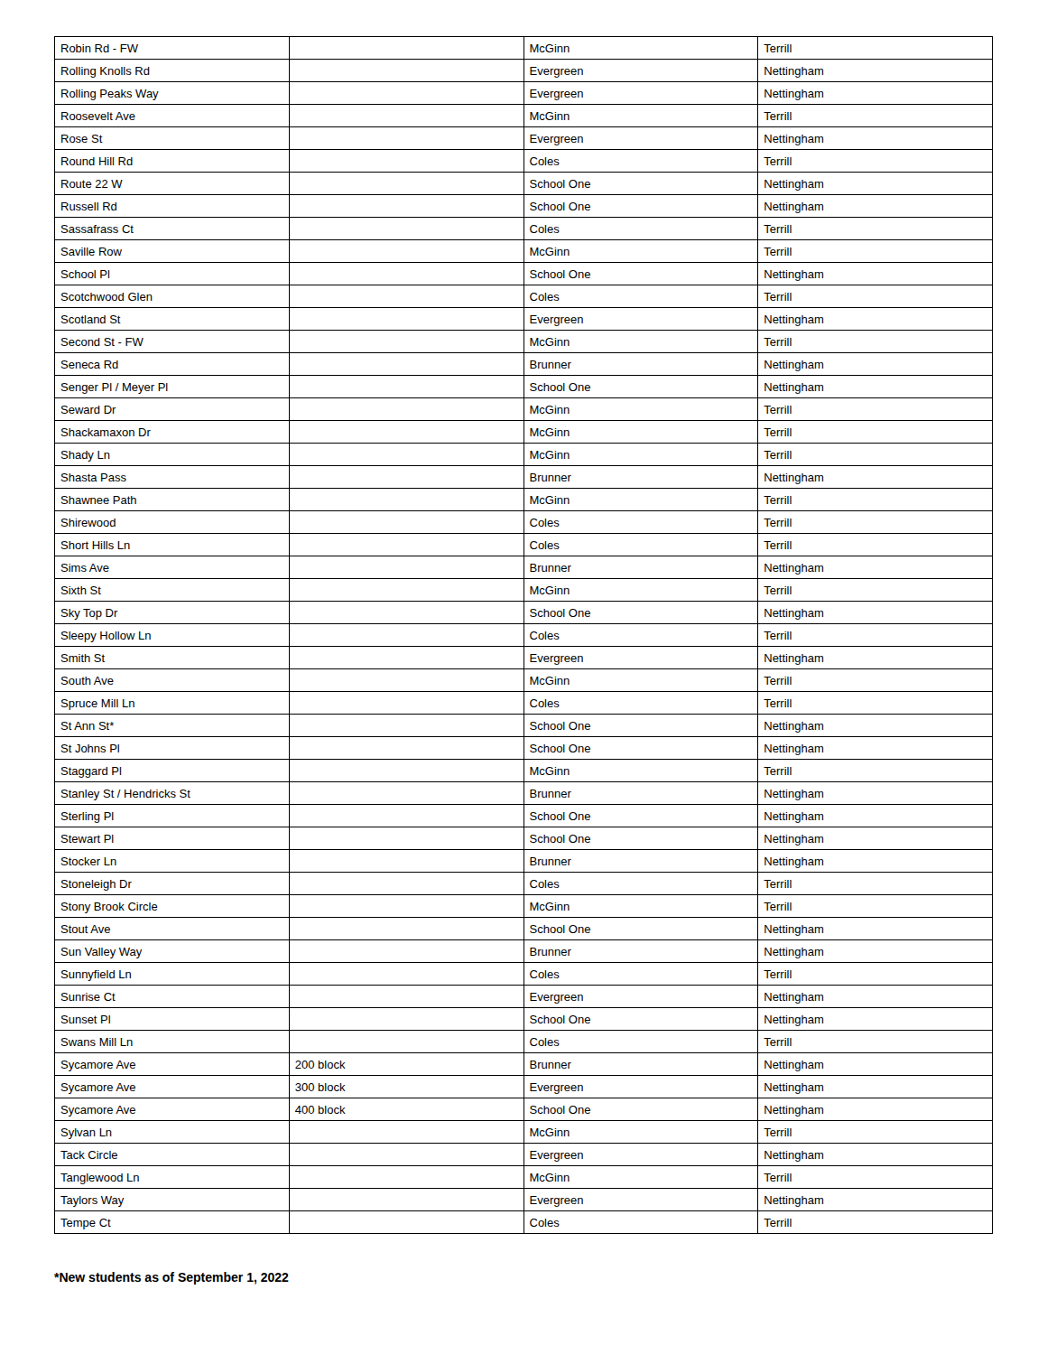| Robin Rd - FW | | McGinn | Terrill |
| Rolling Knolls Rd | | Evergreen | Nettingham |
| Rolling Peaks Way | | Evergreen | Nettingham |
| Roosevelt Ave | | McGinn | Terrill |
| Rose St | | Evergreen | Nettingham |
| Round Hill Rd | | Coles | Terrill |
| Route 22 W | | School One | Nettingham |
| Russell Rd | | School One | Nettingham |
| Sassafrass Ct | | Coles | Terrill |
| Saville Row | | McGinn | Terrill |
| School Pl | | School One | Nettingham |
| Scotchwood Glen | | Coles | Terrill |
| Scotland St | | Evergreen | Nettingham |
| Second St - FW | | McGinn | Terrill |
| Seneca Rd | | Brunner | Nettingham |
| Senger Pl / Meyer Pl | | School One | Nettingham |
| Seward Dr | | McGinn | Terrill |
| Shackamaxon Dr | | McGinn | Terrill |
| Shady Ln | | McGinn | Terrill |
| Shasta Pass | | Brunner | Nettingham |
| Shawnee Path | | McGinn | Terrill |
| Shirewood | | Coles | Terrill |
| Short Hills Ln | | Coles | Terrill |
| Sims Ave | | Brunner | Nettingham |
| Sixth St | | McGinn | Terrill |
| Sky Top Dr | | School One | Nettingham |
| Sleepy Hollow Ln | | Coles | Terrill |
| Smith St | | Evergreen | Nettingham |
| South Ave | | McGinn | Terrill |
| Spruce Mill Ln | | Coles | Terrill |
| St Ann St* | | School One | Nettingham |
| St Johns Pl | | School One | Nettingham |
| Staggard Pl | | McGinn | Terrill |
| Stanley St / Hendricks St | | Brunner | Nettingham |
| Sterling Pl | | School One | Nettingham |
| Stewart Pl | | School One | Nettingham |
| Stocker Ln | | Brunner | Nettingham |
| Stoneleigh Dr | | Coles | Terrill |
| Stony Brook Circle | | McGinn | Terrill |
| Stout Ave | | School One | Nettingham |
| Sun Valley Way | | Brunner | Nettingham |
| Sunnyfield Ln | | Coles | Terrill |
| Sunrise Ct | | Evergreen | Nettingham |
| Sunset Pl | | School One | Nettingham |
| Swans Mill Ln | | Coles | Terrill |
| Sycamore Ave | 200 block | Brunner | Nettingham |
| Sycamore Ave | 300 block | Evergreen | Nettingham |
| Sycamore Ave | 400 block | School One | Nettingham |
| Sylvan Ln | | McGinn | Terrill |
| Tack Circle | | Evergreen | Nettingham |
| Tanglewood Ln | | McGinn | Terrill |
| Taylors Way | | Evergreen | Nettingham |
| Tempe Ct | | Coles | Terrill |
*New students as of September 1, 2022